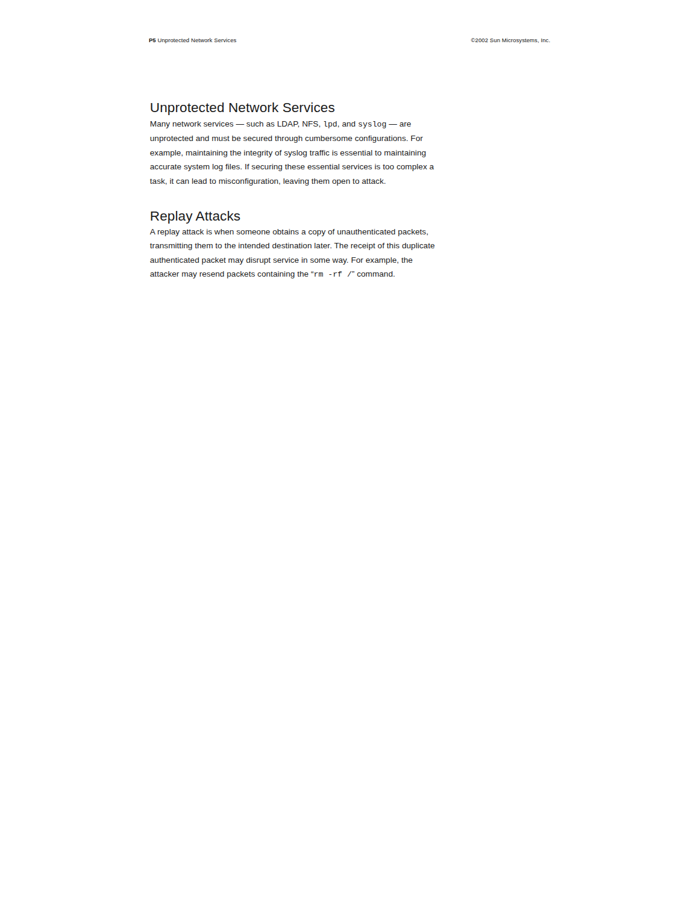P5 Unprotected Network Services
©2002 Sun Microsystems, Inc.
Unprotected Network Services
Many network services — such as LDAP, NFS, lpd, and syslog — are unprotected and must be secured through cumbersome configurations. For example, maintaining the integrity of syslog traffic is essential to maintaining accurate system log files. If securing these essential services is too complex a task, it can lead to misconfiguration, leaving them open to attack.
Replay Attacks
A replay attack is when someone obtains a copy of unauthenticated packets, transmitting them to the intended destination later. The receipt of this duplicate authenticated packet may disrupt service in some way. For example, the attacker may resend packets containing the “rm -rf /” command.